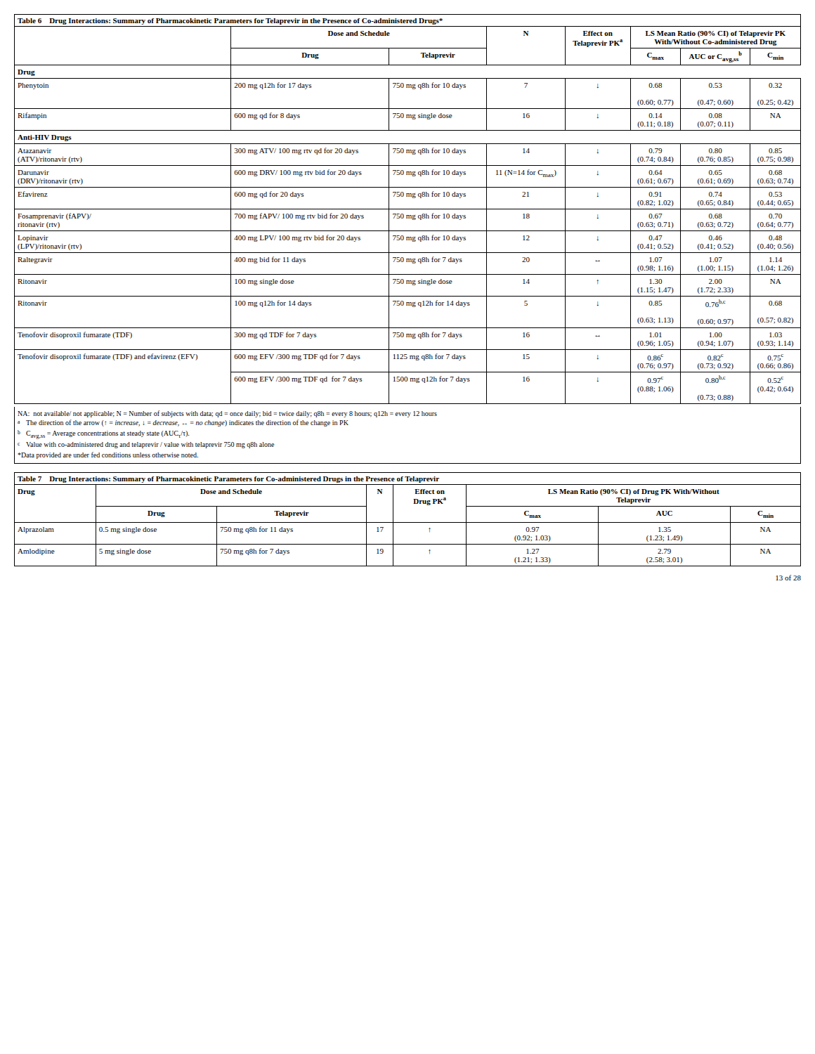Table 6 Drug Interactions: Summary of Pharmacokinetic Parameters for Telaprevir in the Presence of Co-administered Drugs*
| | Dose and Schedule | N | Effect on Telaprevir PK a | LS Mean Ratio (90% CI) of Telaprevir PK With/Without Co-administered Drug |
| --- | --- | --- | --- | --- |
| Drug | Telaprevir | C max | AUC or C avg,ss b | C min |
| Drug | |
| Phenytoin | 200 mg q12h for 17 days | 750 mg q8h for 10 days | 7 | ↓ | 0.68 (0.60; 0.77) | 0.53 (0.47; 0.60) | 0.32 (0.25; 0.42) |
| Rifampin | 600 mg qd for 8 days | 750 mg single dose | 16 | ↓ | 0.14 (0.11; 0.18) | 0.08 (0.07; 0.11) | NA |
| Anti-HIV Drugs |
| Atazanavir (ATV)/ritonavir (rtv) | 300 mg ATV/ 100 mg rtv qd for 20 days | 750 mg q8h for 10 days | 14 | ↓ | 0.79 (0.74; 0.84) | 0.80 (0.76; 0.85) | 0.85 (0.75; 0.98) |
| Darunavir (DRV)/ritonavir (rtv) | 600 mg DRV/ 100 mg rtv bid for 20 days | 750 mg q8h for 10 days | 11 (N=14 for C max ) | ↓ | 0.64 (0.61; 0.67) | 0.65 (0.61; 0.69) | 0.68 (0.63; 0.74) |
| Efavirenz | 600 mg qd for 20 days | 750 mg q8h for 10 days | 21 | ↓ | 0.91 (0.82; 1.02) | 0.74 (0.65; 0.84) | 0.53 (0.44; 0.65) |
| Fosamprenavir (fAPV)/ ritonavir (rtv) | 700 mg fAPV/ 100 mg rtv bid for 20 days | 750 mg q8h for 10 days | 18 | ↓ | 0.67 (0.63; 0.71) | 0.68 (0.63; 0.72) | 0.70 (0.64; 0.77) |
| Lopinavir (LPV)/ritonavir (rtv) | 400 mg LPV/ 100 mg rtv bid for 20 days | 750 mg q8h for 10 days | 12 | ↓ | 0.47 (0.41; 0.52) | 0.46 (0.41; 0.52) | 0.48 (0.40; 0.56) |
| Raltegravir | 400 mg bid for 11 days | 750 mg q8h for 7 days | 20 | ↔ | 1.07 (0.98; 1.16) | 1.07 (1.00; 1.15) | 1.14 (1.04; 1.26) |
| Ritonavir | 100 mg single dose | 750 mg single dose | 14 | ↑ | 1.30 (1.15; 1.47) | 2.00 (1.72; 2.33) | NA |
| Ritonavir | 100 mg q12h for 14 days | 750 mg q12h for 14 days | 5 | ↓ | 0.85 (0.63; 1.13) | 0.76 b,c (0.60; 0.97) | 0.68 (0.57; 0.82) |
| Tenofovir disoproxil fumarate (TDF) | 300 mg qd TDF for 7 days | 750 mg q8h for 7 days | 16 | ↔ | 1.01 (0.96; 1.05) | 1.00 (0.94; 1.07) | 1.03 (0.93; 1.14) |
| Tenofovir disoproxil fumarate (TDF) and efavirenz (EFV) | 600 mg EFV /300 mg TDF qd for 7 days | 1125 mg q8h for 7 days | 15 | ↓ | 0.86 c (0.76; 0.97) | 0.82 c (0.73; 0.92) | 0.75 c (0.66; 0.86) |
| 600 mg EFV /300 mg TDF qd for 7 days | 1500 mg q12h for 7 days | 16 | ↓ | 0.97 c (0.88; 1.06) | 0.80 b,c (0.73; 0.88) | 0.52 c (0.42; 0.64) |
NA: not available/ not applicable; N = Number of subjects with data; qd = once daily; bid = twice daily; q8h = every 8 hours; q12h = every 12 hours
a The direction of the arrow (↑ = increase, ↓ = decrease, ↔ = no change) indicates the direction of the change in PK
b Cavg,ss = Average concentrations at steady state (AUCτ/τ).
c Value with co-administered drug and telaprevir / value with telaprevir 750 mg q8h alone
*Data provided are under fed conditions unless otherwise noted.
Table 7 Drug Interactions: Summary of Pharmacokinetic Parameters for Co-administered Drugs in the Presence of Telaprevir
| Drug | Dose and Schedule | N | Effect on Drug PK a | LS Mean Ratio (90% CI) of Drug PK With/Without Telaprevir |
| --- | --- | --- | --- | --- |
| Drug | Telaprevir | C max | AUC | C min |
| Alprazolam | 0.5 mg single dose | 750 mg q8h for 11 days | 17 | ↑ | 0.97 (0.92; 1.03) | 1.35 (1.23; 1.49) | NA |
| Amlodipine | 5 mg single dose | 750 mg q8h for 7 days | 19 | ↑ | 1.27 (1.21; 1.33) | 2.79 (2.58; 3.01) | NA |
13 of 28